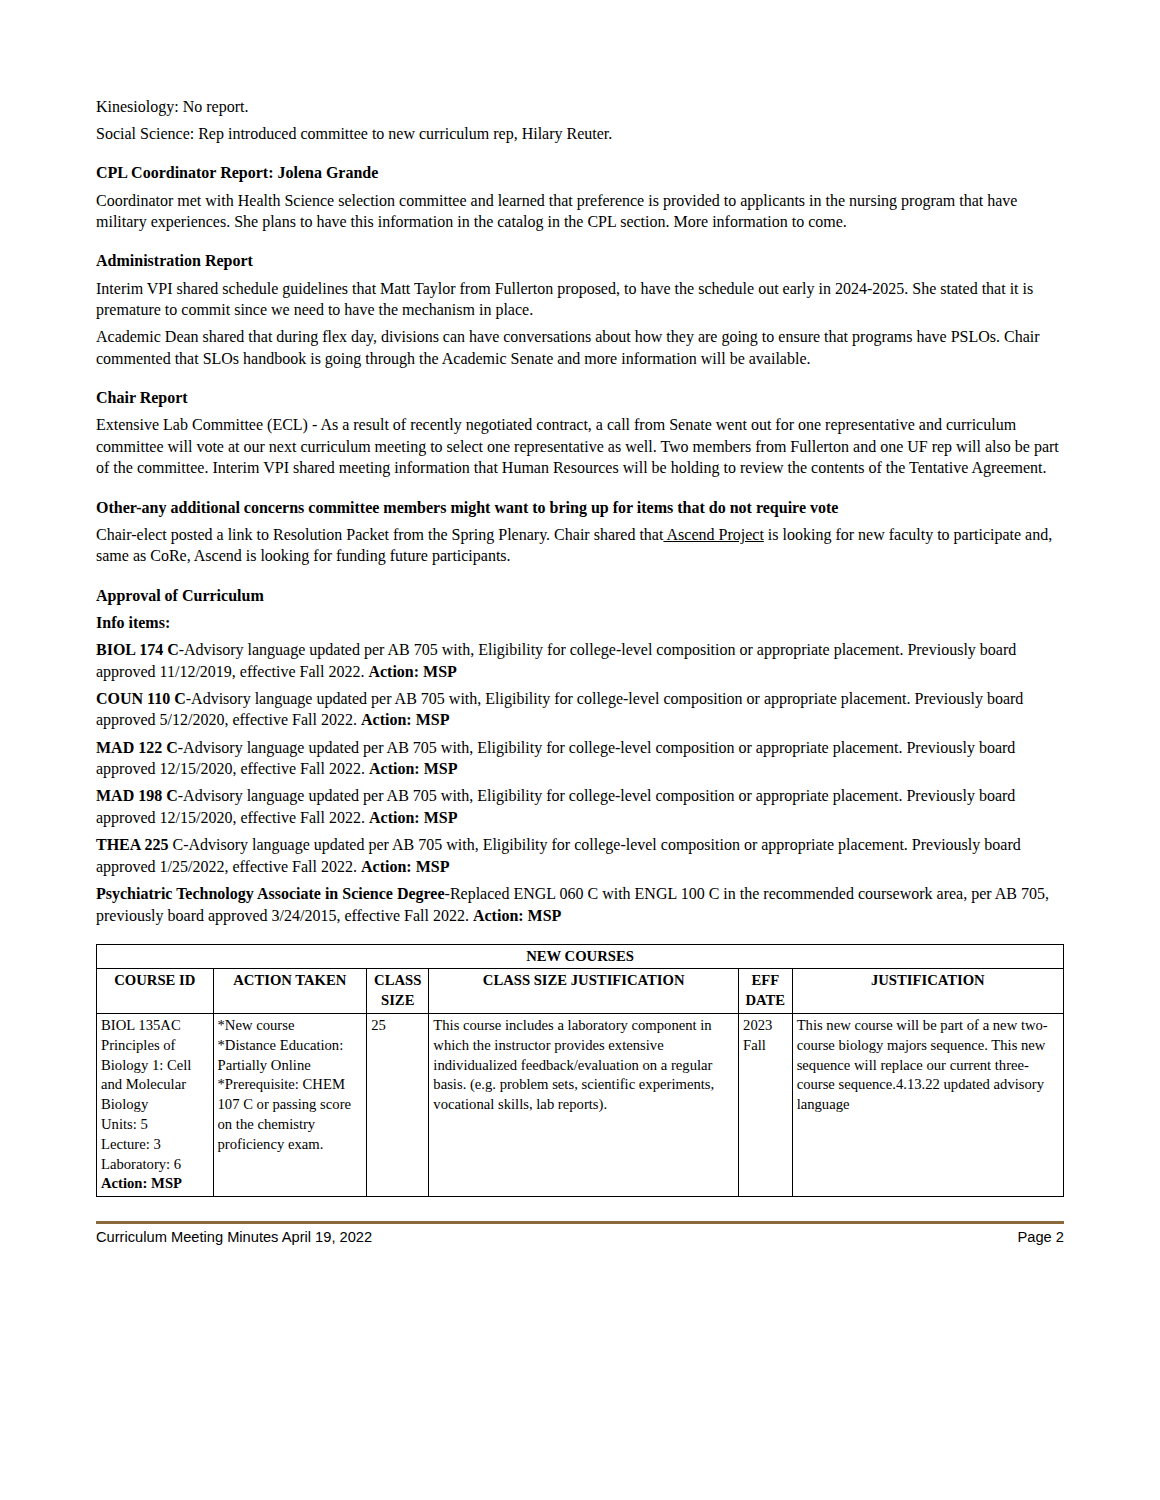Kinesiology: No report.
Social Science: Rep introduced committee to new curriculum rep, Hilary Reuter.
CPL Coordinator Report: Jolena Grande
Coordinator met with Health Science selection committee and learned that preference is provided to applicants in the nursing program that have military experiences. She plans to have this information in the catalog in the CPL section. More information to come.
Administration Report
Interim VPI shared schedule guidelines that Matt Taylor from Fullerton proposed, to have the schedule out early in 2024-2025. She stated that it is premature to commit since we need to have the mechanism in place.
Academic Dean shared that during flex day, divisions can have conversations about how they are going to ensure that programs have PSLOs. Chair commented that SLOs handbook is going through the Academic Senate and more information will be available.
Chair Report
Extensive Lab Committee (ECL) - As a result of recently negotiated contract, a call from Senate went out for one representative and curriculum committee will vote at our next curriculum meeting to select one representative as well. Two members from Fullerton and one UF rep will also be part of the committee. Interim VPI shared meeting information that Human Resources will be holding to review the contents of the Tentative Agreement.
Other-any additional concerns committee members might want to bring up for items that do not require vote
Chair-elect posted a link to Resolution Packet from the Spring Plenary. Chair shared that Ascend Project is looking for new faculty to participate and, same as CoRe, Ascend is looking for funding future participants.
Approval of Curriculum
Info items:
BIOL 174 C-Advisory language updated per AB 705 with, Eligibility for college-level composition or appropriate placement. Previously board approved 11/12/2019, effective Fall 2022. Action: MSP
COUN 110 C-Advisory language updated per AB 705 with, Eligibility for college-level composition or appropriate placement. Previously board approved 5/12/2020, effective Fall 2022. Action: MSP
MAD 122 C-Advisory language updated per AB 705 with, Eligibility for college-level composition or appropriate placement. Previously board approved 12/15/2020, effective Fall 2022. Action: MSP
MAD 198 C-Advisory language updated per AB 705 with, Eligibility for college-level composition or appropriate placement. Previously board approved 12/15/2020, effective Fall 2022. Action: MSP
THEA 225 C-Advisory language updated per AB 705 with, Eligibility for college-level composition or appropriate placement. Previously board approved 1/25/2022, effective Fall 2022. Action: MSP
Psychiatric Technology Associate in Science Degree-Replaced ENGL 060 C with ENGL 100 C in the recommended coursework area, per AB 705, previously board approved 3/24/2015, effective Fall 2022. Action: MSP
| NEW COURSES |
| COURSE ID | ACTION TAKEN | CLASS SIZE | CLASS SIZE JUSTIFICATION | EFF DATE | JUSTIFICATION |
| BIOL 135AC Principles of Biology 1: Cell and Molecular Biology Units: 5 Lecture: 3 Laboratory: 6 Action: MSP | *New course *Distance Education: Partially Online *Prerequisite: CHEM 107 C or passing score on the chemistry proficiency exam. | 25 | This course includes a laboratory component in which the instructor provides extensive individualized feedback/evaluation on a regular basis. (e.g. problem sets, scientific experiments, vocational skills, lab reports). | 2023 Fall | This new course will be part of a new two-course biology majors sequence. This new sequence will replace our current three-course sequence.4.13.22 updated advisory language |
Curriculum Meeting Minutes April 19, 2022 Page 2